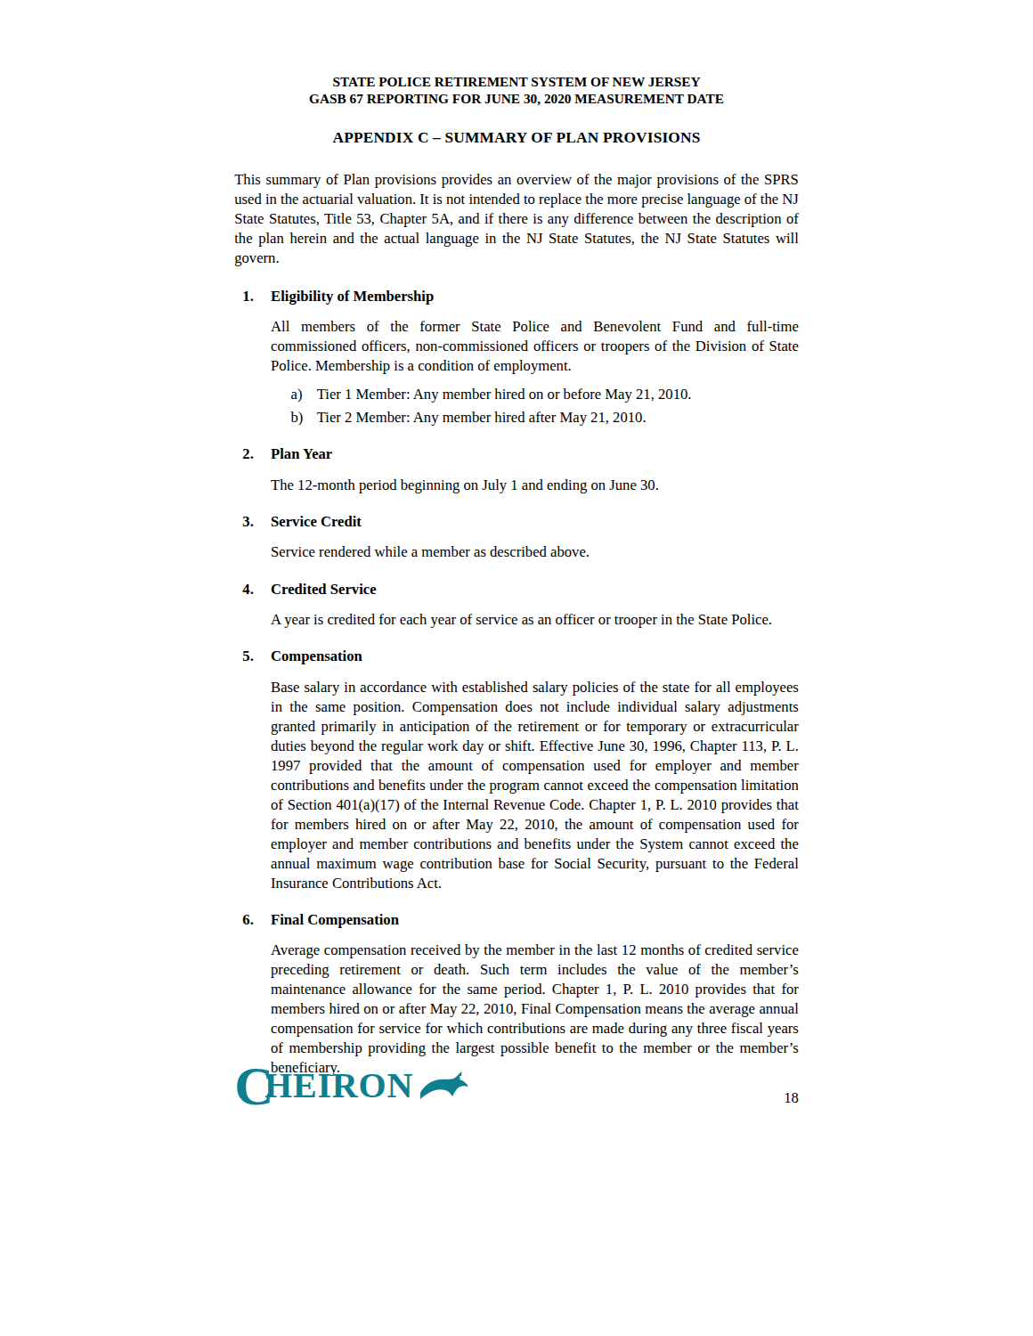STATE POLICE RETIREMENT SYSTEM OF NEW JERSEY
GASB 67 REPORTING FOR JUNE 30, 2020 MEASUREMENT DATE
APPENDIX C – SUMMARY OF PLAN PROVISIONS
This summary of Plan provisions provides an overview of the major provisions of the SPRS used in the actuarial valuation. It is not intended to replace the more precise language of the NJ State Statutes, Title 53, Chapter 5A, and if there is any difference between the description of the plan herein and the actual language in the NJ State Statutes, the NJ State Statutes will govern.
Eligibility of Membership
All members of the former State Police and Benevolent Fund and full-time commissioned officers, non-commissioned officers or troopers of the Division of State Police. Membership is a condition of employment.
a) Tier 1 Member: Any member hired on or before May 21, 2010.
b) Tier 2 Member: Any member hired after May 21, 2010.
Plan Year
The 12-month period beginning on July 1 and ending on June 30.
Service Credit
Service rendered while a member as described above.
Credited Service
A year is credited for each year of service as an officer or trooper in the State Police.
Compensation
Base salary in accordance with established salary policies of the state for all employees in the same position. Compensation does not include individual salary adjustments granted primarily in anticipation of the retirement or for temporary or extracurricular duties beyond the regular work day or shift. Effective June 30, 1996, Chapter 113, P. L. 1997 provided that the amount of compensation used for employer and member contributions and benefits under the program cannot exceed the compensation limitation of Section 401(a)(17) of the Internal Revenue Code. Chapter 1, P. L. 2010 provides that for members hired on or after May 22, 2010, the amount of compensation used for employer and member contributions and benefits under the System cannot exceed the annual maximum wage contribution base for Social Security, pursuant to the Federal Insurance Contributions Act.
Final Compensation
Average compensation received by the member in the last 12 months of credited service preceding retirement or death. Such term includes the value of the member’s maintenance allowance for the same period. Chapter 1, P. L. 2010 provides that for members hired on or after May 22, 2010, Final Compensation means the average annual compensation for service for which contributions are made during any three fiscal years of membership providing the largest possible benefit to the member or the member’s beneficiary.
CHEIRON
18